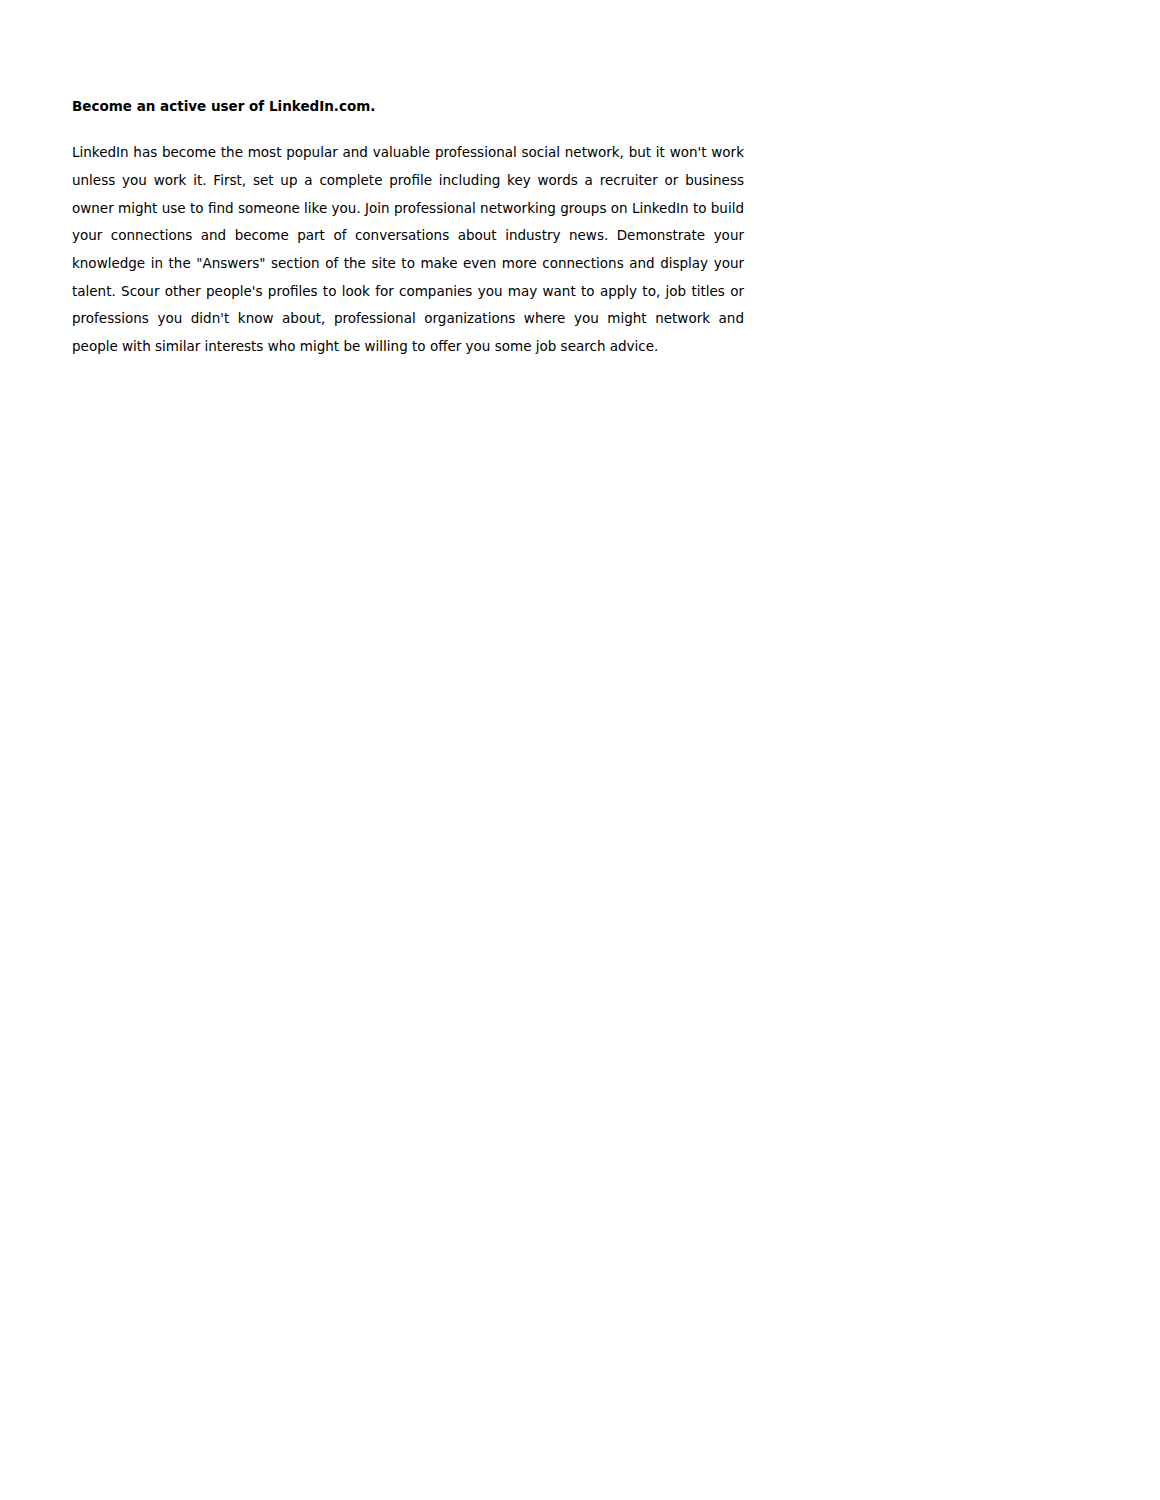Become an active user of LinkedIn.com.
LinkedIn has become the most popular and valuable professional social network, but it won't work unless you work it. First, set up a complete profile including key words a recruiter or business owner might use to find someone like you. Join professional networking groups on LinkedIn to build your connections and become part of conversations about industry news. Demonstrate your knowledge in the "Answers" section of the site to make even more connections and display your talent. Scour other people's profiles to look for companies you may want to apply to, job titles or professions you didn't know about, professional organizations where you might network and people with similar interests who might be willing to offer you some job search advice.